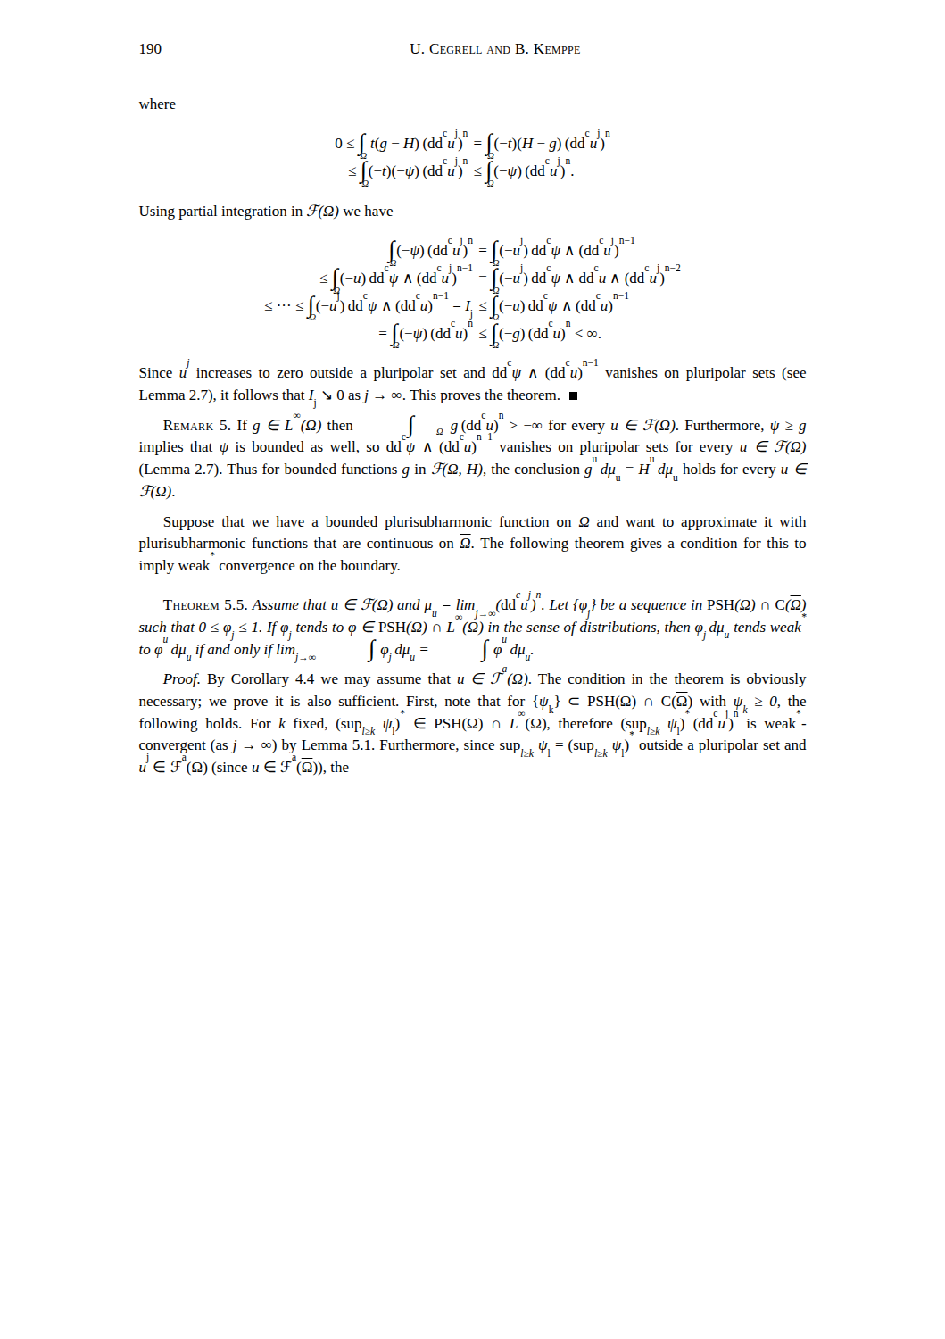190 U. Cegrell and B. Kemppe
where
0 ≤ ∫Ω t(g − H) (ddcuj)n
= ∫Ω(−t)(H − g) (ddcuj)n
≤ ∫Ω(−t)(−ψ) (ddcuj)n
≤ ∫Ω(−ψ) (ddcuj)n.
Using partial integration in ℱ(Ω) we have
∫Ω(−ψ) (ddcuj)n
= ∫Ω(−uj) ddcψ ∧ (ddcuj)n−1
≤ ∫Ω(−u) ddcψ ∧ (ddcuj)n−1
= ∫Ω(−uj) ddcψ ∧ ddcu ∧ (ddcuj)n−2
≤ ··· ≤ ∫Ω(−uj) ddcψ ∧ (ddcu)n−1 = Ij
≤ ∫Ω(−u) ddcψ ∧ (ddcu)n−1
= ∫Ω(−ψ) (ddcu)n
≤ ∫Ω(−g) (ddcu)n < ∞.
Since uj increases to zero outside a pluripolar set and ddcψ ∧ (ddcu)n−1 vanishes on pluripolar sets (see Lemma 2.7), it follows that Ij ↘ 0 as j → ∞. This proves the theorem.
Remark 5. If g ∈ L∞(Ω) then ∫Ω g (ddcu)n > −∞ for every u ∈ ℱ(Ω). Furthermore, ψ ≥ g implies that ψ is bounded as well, so ddcψ ∧ (ddcu)n−1 vanishes on pluripolar sets for every u ∈ ℱ(Ω) (Lemma 2.7). Thus for bounded functions g in ℱ(Ω, H), the conclusion gu dμu = Hu dμu holds for every u ∈ ℱ(Ω).
Suppose that we have a bounded plurisubharmonic function on Ω and want to approximate it with plurisubharmonic functions that are continuous on Ω. The following theorem gives a condition for this to imply weak* convergence on the boundary.
Theorem 5.5. Assume that u ∈ ℱ(Ω) and μu = limj→∞(ddcuj)n. Let {φj} be a sequence in PSH(Ω) ∩ C(Ω) such that 0 ≤ φj ≤ 1. If φj tends to φ ∈ PSH(Ω) ∩ L∞(Ω) in the sense of distributions, then φj dμu tends weak* to φu dμu if and only if limj→∞ ∫ φj dμu = ∫ φu dμu.
Proof. By Corollary 4.4 we may assume that u ∈ ℱa(Ω). The condition in the theorem is obviously necessary; we prove it is also sufficient. First, note that for {ψk} ⊂ PSH(Ω) ∩ C(Ω) with ψk ≥ 0, the following holds. For k fixed, (supl≥k ψl)* ∈ PSH(Ω) ∩ L∞(Ω), therefore (supl≥k ψl)* (ddcuj)n is weak*-convergent (as j → ∞) by Lemma 5.1. Furthermore, since supl≥k ψl = (supl≥k ψl)* outside a pluripolar set and uj ∈ ℱa(Ω) (since u ∈ ℱa(Ω)), the